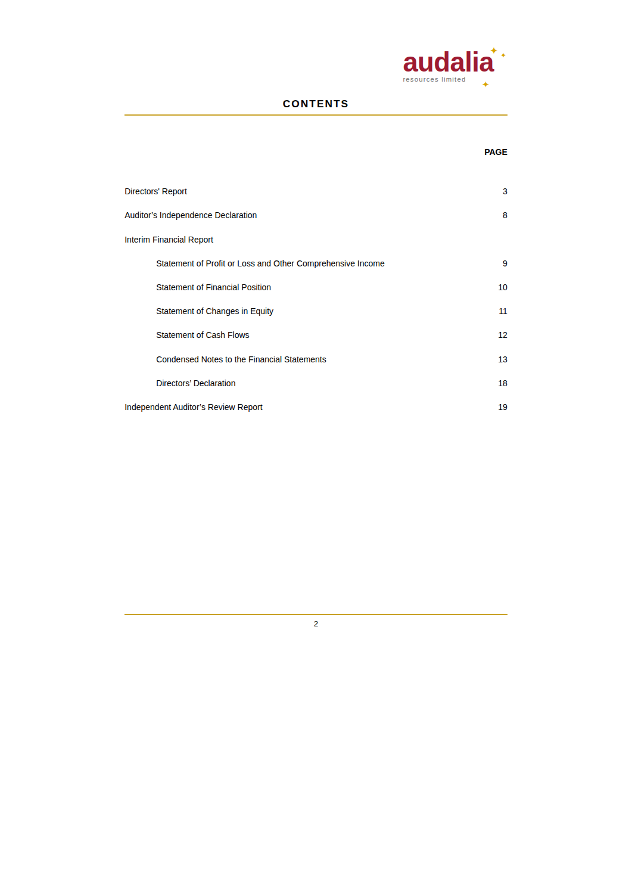✦ ✦ ✦
audalia
resources limited
Contents
PAGE
| Directors' Report | 3 |
| Auditor’s Independence Declaration | 8 |
| Interim Financial Report | |
| Statement of Profit or Loss and Other Comprehensive Income | 9 |
| Statement of Financial Position | 10 |
| Statement of Changes in Equity | 11 |
| Statement of Cash Flows | 12 |
| Condensed Notes to the Financial Statements | 13 |
| Directors’ Declaration | 18 |
| Independent Auditor’s Review Report | 19 |
2